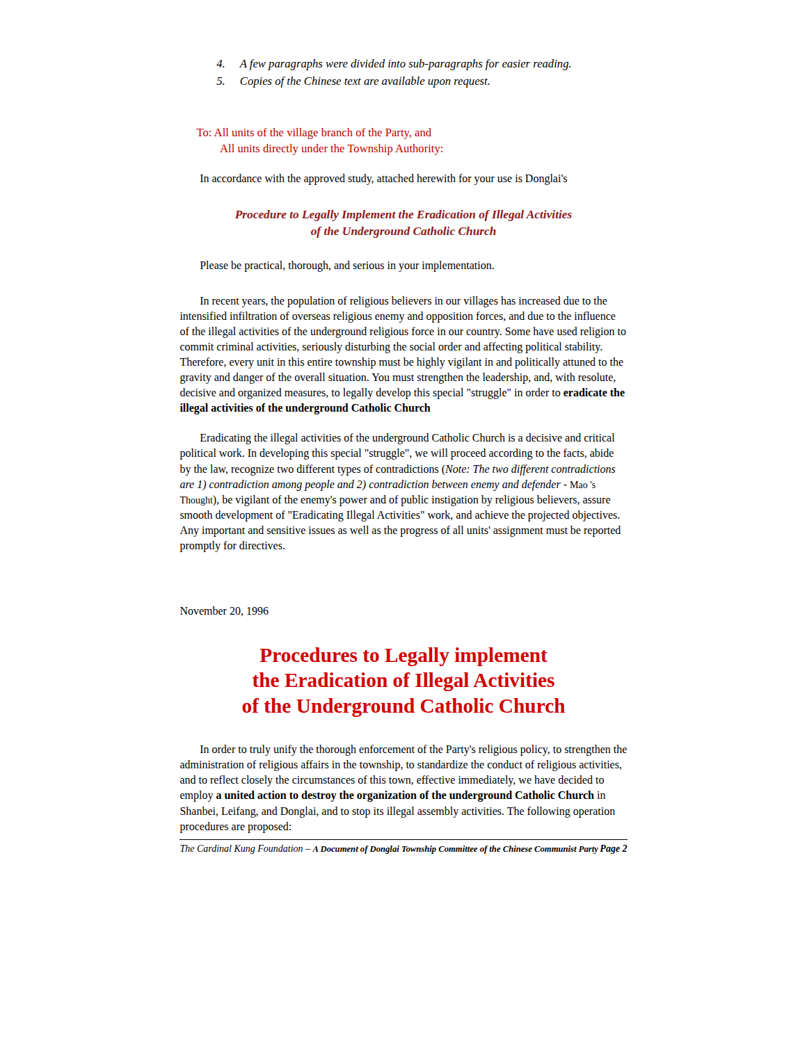4. A few paragraphs were divided into sub-paragraphs for easier reading.
5. Copies of the Chinese text are available upon request.
To: All units of the village branch of the Party, and All units directly under the Township Authority:
In accordance with the approved study, attached herewith for your use is Donglai's
Procedure to Legally Implement the Eradication of Illegal Activities
of the Underground Catholic Church
Please be practical, thorough, and serious in your implementation.
In recent years, the population of religious believers in our villages has increased due to the intensified infiltration of overseas religious enemy and opposition forces, and due to the influence of the illegal activities of the underground religious force in our country. Some have used religion to commit criminal activities, seriously disturbing the social order and affecting political stability. Therefore, every unit in this entire township must be highly vigilant in and politically attuned to the gravity and danger of the overall situation. You must strengthen the leadership, and, with resolute, decisive and organized measures, to legally develop this special "struggle" in order to eradicate the illegal activities of the underground Catholic Church
Eradicating the illegal activities of the underground Catholic Church is a decisive and critical political work. In developing this special "struggle", we will proceed according to the facts, abide by the law, recognize two different types of contradictions (Note: The two different contradictions are 1) contradiction among people and 2) contradiction between enemy and defender - Mao 's Thought), be vigilant of the enemy's power and of public instigation by religious believers, assure smooth development of "Eradicating Illegal Activities" work, and achieve the projected objectives. Any important and sensitive issues as well as the progress of all units' assignment must be reported promptly for directives.
November 20, 1996
Procedures to Legally implement
the Eradication of Illegal Activities
of the Underground Catholic Church
In order to truly unify the thorough enforcement of the Party's religious policy, to strengthen the administration of religious affairs in the township, to standardize the conduct of religious activities, and to reflect closely the circumstances of this town, effective immediately, we have decided to employ a united action to destroy the organization of the underground Catholic Church in Shanbei, Leifang, and Donglai, and to stop its illegal assembly activities. The following operation procedures are proposed:
The Cardinal Kung Foundation – A Document of Donglai Township Committee of the Chinese Communist Party Page 2